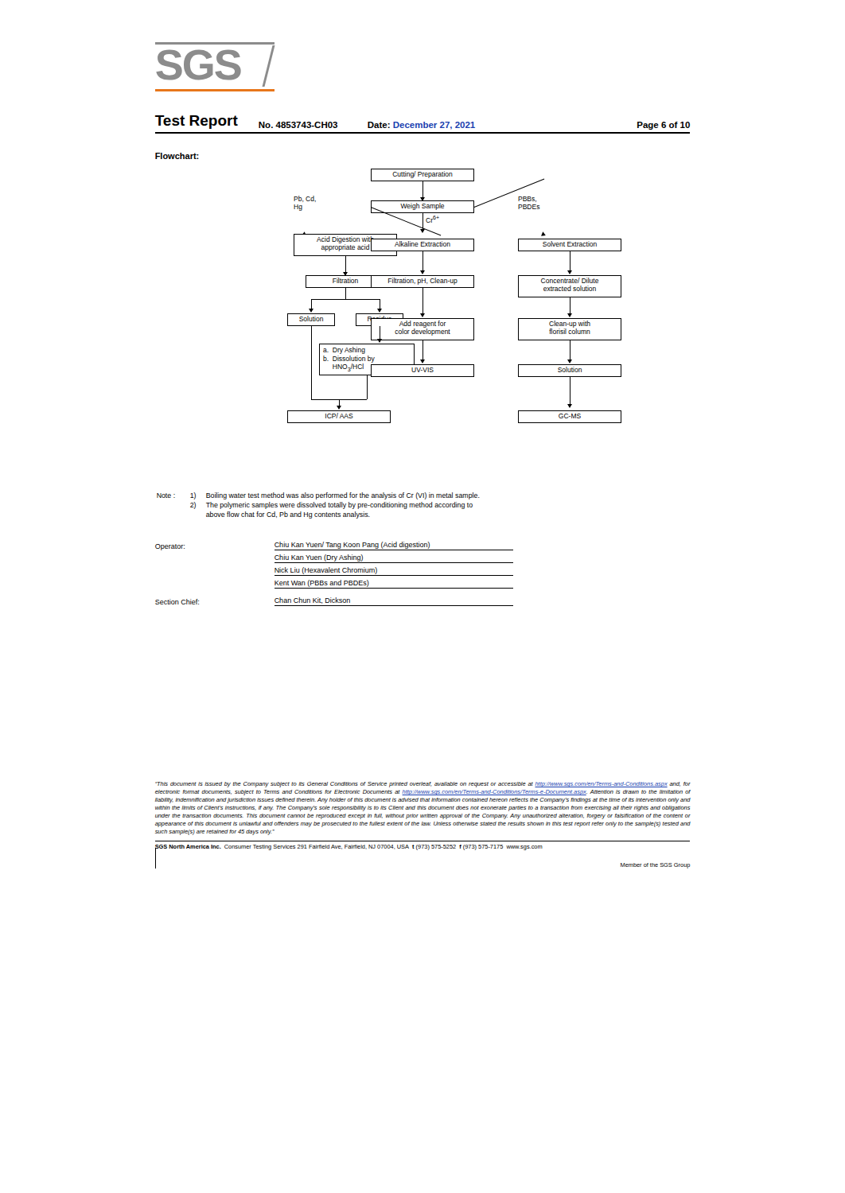SGS
Test Report
No. 4853743-CH03 Date: December 27, 2021
Page 6 of 10
Flowchart:
Cutting/ Preparation
Weigh Sample
Pb, Cd,
Hg
PBBs,
PBDEs
Cr6+
Acid Digestion with
appropriate acid
Alkaline Extraction
Solvent Extraction
Filtration
Filtration, pH, Clean-up
Concentrate/ Dilute
extracted solution
Solution
Residue
Add reagent for
color development
Clean-up with
florisil column
a. Dry Ashing
b. Dissolution by
HNO3/HCl
UV-VIS
Solution
ICP/ AAS
GC-MS
Note :
1)
Boiling water test method was also performed for the analysis of Cr (VI) in metal sample.
2)
The polymeric samples were dissolved totally by pre-conditioning method according to
above flow chat for Cd, Pb and Hg contents analysis.
Operator:
Chiu Kan Yuen/ Tang Koon Pang (Acid digestion)
Operator:
Chiu Kan Yuen (Dry Ashing)
Operator:
Nick Liu (Hexavalent Chromium)
Operator:
Kent Wan (PBBs and PBDEs)
Section Chief:
Chan Chun Kit, Dickson
“This document is issued by the Company subject to its General Conditions of Service printed overleaf, available on request or accessible at http://www.sgs.com/en/Terms-and-Conditions.aspx and, for electronic format documents, subject to Terms and Conditions for Electronic Documents at http://www.sgs.com/en/Terms-and-Conditions/Terms-e-Document.aspx. Attention is drawn to the limitation of liability, indemnification and jurisdiction issues defined therein. Any holder of this document is advised that information contained hereon reflects the Company’s findings at the time of its intervention only and within the limits of Client’s instructions, if any. The Company’s sole responsibility is to its Client and this document does not exonerate parties to a transaction from exercising all their rights and obligations under the transaction documents. This document cannot be reproduced except in full, without prior written approval of the Company. Any unauthorized alteration, forgery or falsification of the content or appearance of this document is unlawful and offenders may be prosecuted to the fullest extent of the law. Unless otherwise stated the results shown in this test report refer only to the sample(s) tested and such sample(s) are retained for 45 days only.”
SGS North America Inc. Consumer Testing Services 291 Fairfield Ave, Fairfield, NJ 07004, USA t (973) 575-5252 f (973) 575-7175 www.sgs.com
Member of the SGS Group